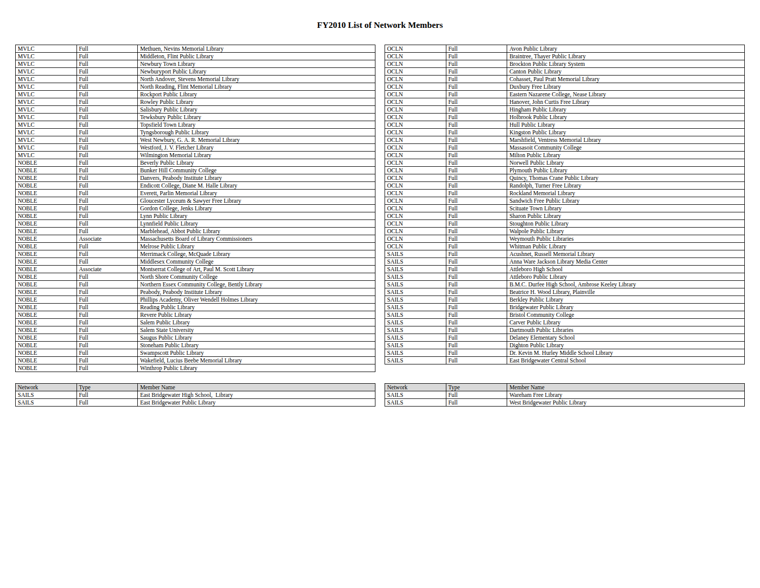FY2010 List of Network Members
| MVLC | Full | Methuen, Nevins Memorial Library |
| MVLC | Full | Middleton, Flint Public Library |
| MVLC | Full | Newbury Town Library |
| MVLC | Full | Newburyport Public Library |
| MVLC | Full | North Andover, Stevens Memorial Library |
| MVLC | Full | North Reading, Flint Memorial Library |
| MVLC | Full | Rockport Public Library |
| MVLC | Full | Rowley Public Library |
| MVLC | Full | Salisbury Public Library |
| MVLC | Full | Tewksbury Public Library |
| MVLC | Full | Topsfield Town Library |
| MVLC | Full | Tyngsborough Public Library |
| MVLC | Full | West Newbury, G. A. R. Memorial Library |
| MVLC | Full | Westford, J. V. Fletcher Library |
| MVLC | Full | Wilmington Memorial Library |
| NOBLE | Full | Beverly Public Library |
| NOBLE | Full | Bunker Hill Community College |
| NOBLE | Full | Danvers, Peabody Institute Library |
| NOBLE | Full | Endicott College, Diane M. Halle Library |
| NOBLE | Full | Everett, Parlin Memorial Library |
| NOBLE | Full | Gloucester Lyceum & Sawyer Free Library |
| NOBLE | Full | Gordon College, Jenks Library |
| NOBLE | Full | Lynn Public Library |
| NOBLE | Full | Lynnfield Public Library |
| NOBLE | Full | Marblehead, Abbot Public Library |
| NOBLE | Associate | Massachusetts Board of Library Commissioners |
| NOBLE | Full | Melrose Public Library |
| NOBLE | Full | Merrimack College, McQuade Library |
| NOBLE | Full | Middlesex Community College |
| NOBLE | Associate | Montserrat College of Art, Paul M. Scott Library |
| NOBLE | Full | North Shore Community College |
| NOBLE | Full | Northern Essex Community College, Bently Library |
| NOBLE | Full | Peabody, Peabody Institute Library |
| NOBLE | Full | Phillips Academy, Oliver Wendell Holmes Library |
| NOBLE | Full | Reading Public Library |
| NOBLE | Full | Revere Public Library |
| NOBLE | Full | Salem Public Library |
| NOBLE | Full | Salem State University |
| NOBLE | Full | Saugus Public Library |
| NOBLE | Full | Stoneham Public Library |
| NOBLE | Full | Swampscott Public Library |
| NOBLE | Full | Wakefield, Lucius Beebe Memorial Library |
| NOBLE | Full | Winthrop Public Library |
| OCLN | Full | Avon Public Library |
| OCLN | Full | Braintree, Thayer Public Library |
| OCLN | Full | Brockton Public Library System |
| OCLN | Full | Canton Public Library |
| OCLN | Full | Cohasset, Paul Pratt Memorial Library |
| OCLN | Full | Duxbury Free Library |
| OCLN | Full | Eastern Nazarene College, Nease Library |
| OCLN | Full | Hanover, John Curtis Free Library |
| OCLN | Full | Hingham Public Library |
| OCLN | Full | Holbrook Public Library |
| OCLN | Full | Hull Public Library |
| OCLN | Full | Kingston Public Library |
| OCLN | Full | Marshfield, Ventress Memorial Library |
| OCLN | Full | Massasoit Community College |
| OCLN | Full | Milton Public Library |
| OCLN | Full | Norwell Public Library |
| OCLN | Full | Plymouth Public Library |
| OCLN | Full | Quincy, Thomas Crane Public Library |
| OCLN | Full | Randolph, Turner Free Library |
| OCLN | Full | Rockland Memorial Library |
| OCLN | Full | Sandwich Free Public Library |
| OCLN | Full | Scituate Town Library |
| OCLN | Full | Sharon Public Library |
| OCLN | Full | Stoughton Public Library |
| OCLN | Full | Walpole Public Library |
| OCLN | Full | Weymouth Public Libraries |
| OCLN | Full | Whitman Public Library |
| SAILS | Full | Acushnet, Russell Memorial Library |
| SAILS | Full | Anna Ware Jackson Library Media Center |
| SAILS | Full | Attleboro High School |
| SAILS | Full | Attleboro Public Library |
| SAILS | Full | B.M.C. Durfee High School, Ambrose Keeley Library |
| SAILS | Full | Beatrice H. Wood Library, Plainville |
| SAILS | Full | Berkley Public Library |
| SAILS | Full | Bridgewater Public Library |
| SAILS | Full | Bristol Community College |
| SAILS | Full | Carver Public Library |
| SAILS | Full | Dartmouth Public Libraries |
| SAILS | Full | Delaney Elementary School |
| SAILS | Full | Dighton Public Library |
| SAILS | Full | Dr. Kevin M. Hurley Middle School Library |
| SAILS | Full | East Bridgewater Central School |
| Network | Type | Member Name |
| SAILS | Full | East Bridgewater High School, Library |
| SAILS | Full | East Bridgewater Public Library |
| Network | Type | Member Name |
| SAILS | Full | Wareham Free Library |
| SAILS | Full | West Bridgewater Public Library |